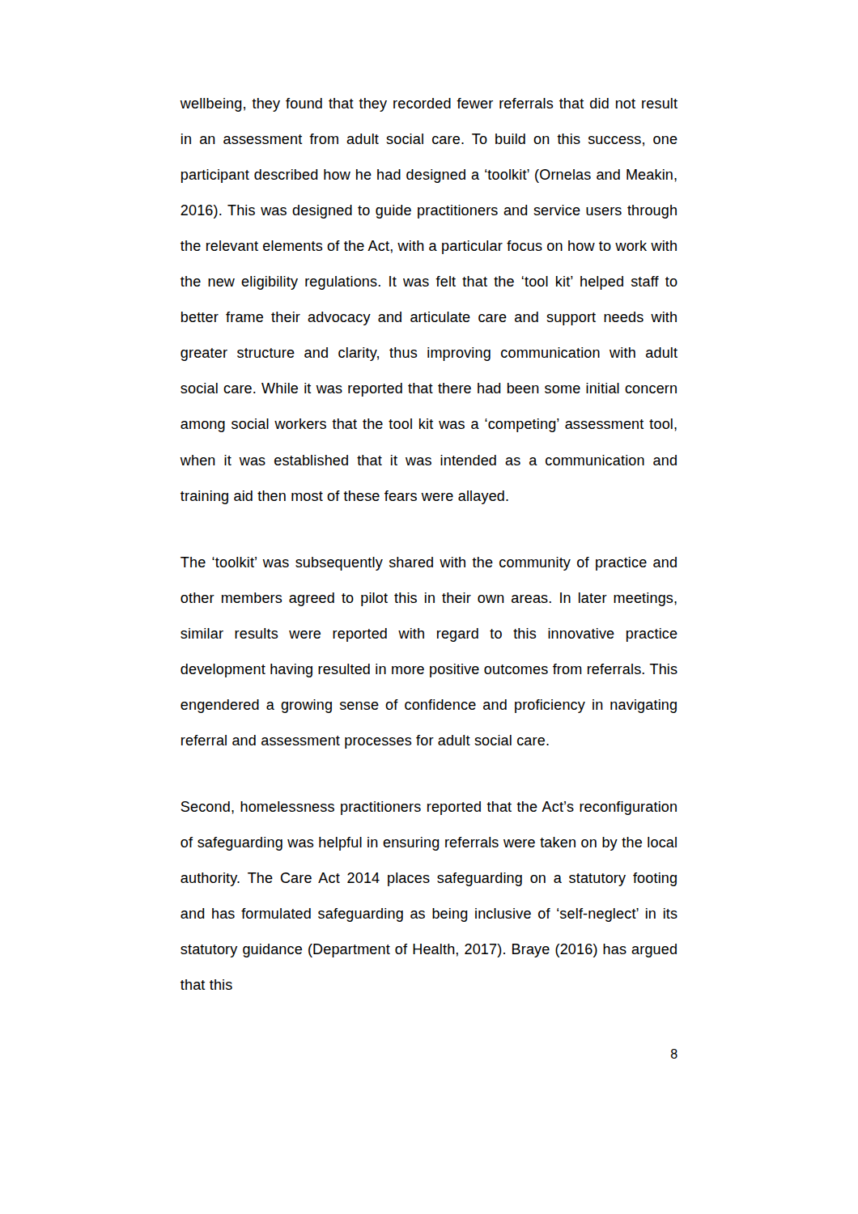wellbeing, they found that they recorded fewer referrals that did not result in an assessment from adult social care. To build on this success, one participant described how he had designed a ‘toolkit’ (Ornelas and Meakin, 2016). This was designed to guide practitioners and service users through the relevant elements of the Act, with a particular focus on how to work with the new eligibility regulations. It was felt that the ‘tool kit’ helped staff to better frame their advocacy and articulate care and support needs with greater structure and clarity, thus improving communication with adult social care. While it was reported that there had been some initial concern among social workers that the tool kit was a ‘competing’ assessment tool, when it was established that it was intended as a communication and training aid then most of these fears were allayed.
The ‘toolkit’ was subsequently shared with the community of practice and other members agreed to pilot this in their own areas. In later meetings, similar results were reported with regard to this innovative practice development having resulted in more positive outcomes from referrals. This engendered a growing sense of confidence and proficiency in navigating referral and assessment processes for adult social care.
Second, homelessness practitioners reported that the Act’s reconfiguration of safeguarding was helpful in ensuring referrals were taken on by the local authority. The Care Act 2014 places safeguarding on a statutory footing and has formulated safeguarding as being inclusive of ‘self-neglect’ in its statutory guidance (Department of Health, 2017). Braye (2016) has argued that this
8